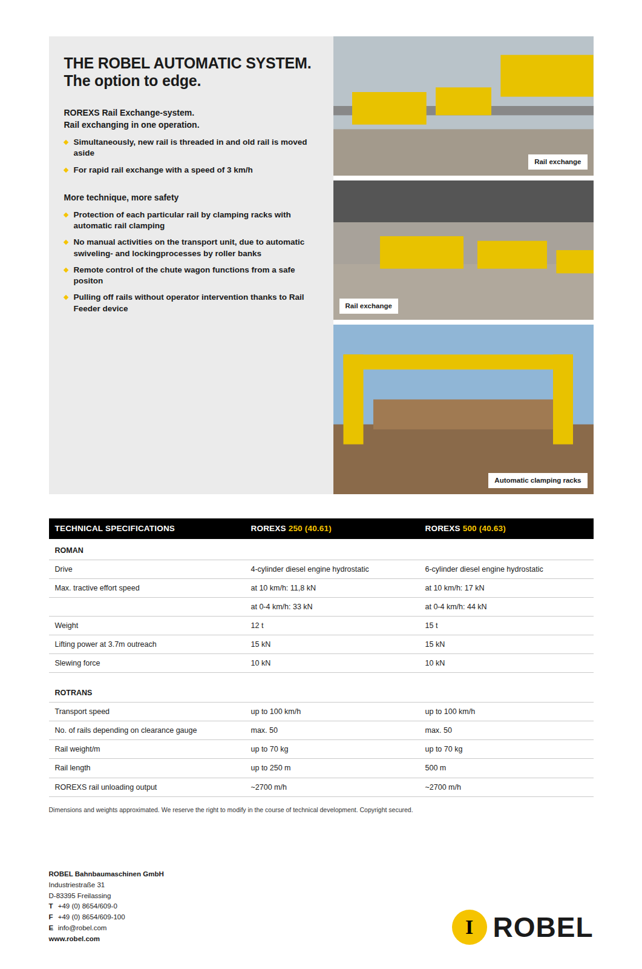THE ROBEL AUTOMATIC SYSTEM.The option to edge.
ROREXS Rail Exchange-system.
Rail exchanging in one operation.
Simultaneously, new rail is threaded in and old rail is moved aside
For rapid rail exchange with a speed of 3 km/h
More technique, more safety
Protection of each particular rail by clamping racks with automatic rail clamping
No manual activities on the transport unit, due to automatic swiveling- and lockingprocesses by roller banks
Remote control of the chute wagon functions from a safe positon
Pulling off rails without operator intervention thanks to Rail Feeder device
Rail exchange
Rail exchange
Automatic clamping racks
| TECHNICAL SPECIFICATIONS | ROREXS 250 (40.61) | ROREXS 500 (40.63) |
| --- | --- | --- |
| ROMAN | | |
| Drive | 4-cylinder diesel engine hydrostatic | 6-cylinder diesel engine hydrostatic |
| Max. tractive effort speed | at 10 km/h: 11,8 kN | at 10 km/h: 17 kN |
| | at 0-4 km/h: 33 kN | at 0-4 km/h: 44 kN |
| Weight | 12 t | 15 t |
| Lifting power at 3.7m outreach | 15 kN | 15 kN |
| Slewing force | 10 kN | 10 kN |
| ROTRANS | | |
| Transport speed | up to 100 km/h | up to 100 km/h |
| No. of rails depending on clearance gauge | max. 50 | max. 50 |
| Rail weight/m | up to 70 kg | up to 70 kg |
| Rail length | up to 250 m | 500 m |
| ROREXS rail unloading output | ~2700 m/h | ~2700 m/h |
Dimensions and weights approximated. We reserve the right to modify in the course of technical development. Copyright secured.
ROBEL Bahnbaumaschinen GmbH
Industriestraße 31
D-83395 Freilassing
T +49 (0) 8654/609-0
F +49 (0) 8654/609-100
E info@robel.com
www.robel.com
ROBEL